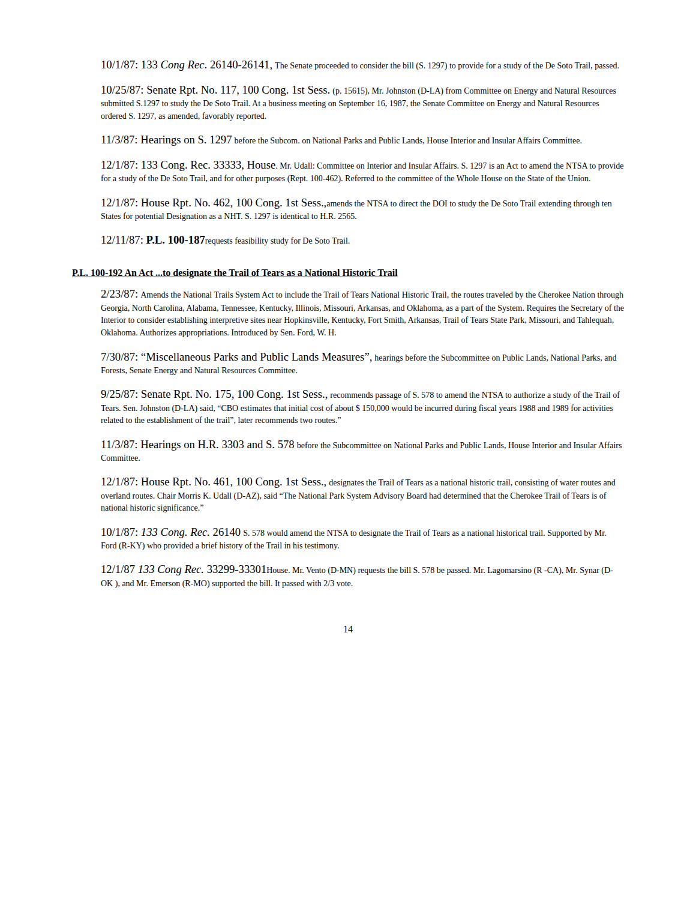10/1/87: 133 Cong Rec. 26140-26141, The Senate proceeded to consider the bill (S. 1297) to provide for a study of the De Soto Trail, passed.
10/25/87: Senate Rpt. No. 117, 100 Cong. 1st Sess. (p. 15615), Mr. Johnston (D-LA) from Committee on Energy and Natural Resources submitted S.1297 to study the De Soto Trail. At a business meeting on September 16, 1987, the Senate Committee on Energy and Natural Resources ordered S. 1297, as amended, favorably reported.
11/3/87: Hearings on S. 1297 before the Subcom. on National Parks and Public Lands, House Interior and Insular Affairs Committee.
12/1/87: 133 Cong. Rec. 33333, House. Mr. Udall: Committee on Interior and Insular Affairs. S. 1297 is an Act to amend the NTSA to provide for a study of the De Soto Trail, and for other purposes (Rept. 100-462). Referred to the committee of the Whole House on the State of the Union.
12/1/87: House Rpt. No. 462, 100 Cong. 1st Sess., amends the NTSA to direct the DOI to study the De Soto Trail extending through ten States for potential Designation as a NHT. S. 1297 is identical to H.R. 2565.
12/11/87: P.L. 100-187 requests feasibility study for De Soto Trail.
P.L. 100-192 An Act ...to designate the Trail of Tears as a National Historic Trail
2/23/87: Amends the National Trails System Act to include the Trail of Tears National Historic Trail, the routes traveled by the Cherokee Nation through Georgia, North Carolina, Alabama, Tennessee, Kentucky, Illinois, Missouri, Arkansas, and Oklahoma, as a part of the System. Requires the Secretary of the Interior to consider establishing interpretive sites near Hopkinsville, Kentucky, Fort Smith, Arkansas, Trail of Tears State Park, Missouri, and Tahlequah, Oklahoma. Authorizes appropriations. Introduced by Sen. Ford, W. H.
7/30/87: “Miscellaneous Parks and Public Lands Measures”, hearings before the Subcommittee on Public Lands, National Parks, and Forests, Senate Energy and Natural Resources Committee.
9/25/87: Senate Rpt. No. 175, 100 Cong. 1st Sess., recommends passage of S. 578 to amend the NTSA to authorize a study of the Trail of Tears. Sen. Johnston (D-LA) said, “CBO estimates that initial cost of about $ 150,000 would be incurred during fiscal years 1988 and 1989 for activities related to the establishment of the trail”, later recommends two routes.”
11/3/87: Hearings on H.R. 3303 and S. 578 before the Subcommittee on National Parks and Public Lands, House Interior and Insular Affairs Committee.
12/1/87: House Rpt. No. 461, 100 Cong. 1st Sess., designates the Trail of Tears as a national historic trail, consisting of water routes and overland routes. Chair Morris K. Udall (D-AZ), said “The National Park System Advisory Board had determined that the Cherokee Trail of Tears is of national historic significance.”
10/1/87: 133 Cong. Rec. 26140 S. 578 would amend the NTSA to designate the Trail of Tears as a national historical trail. Supported by Mr. Ford (R-KY) who provided a brief history of the Trail in his testimony.
12/1/87 133 Cong Rec. 33299-33301 House. Mr. Vento (D-MN) requests the bill S. 578 be passed. Mr. Lagomarsino (R -CA), Mr. Synar (D-OK ), and Mr. Emerson (R-MO) supported the bill. It passed with 2/3 vote.
14